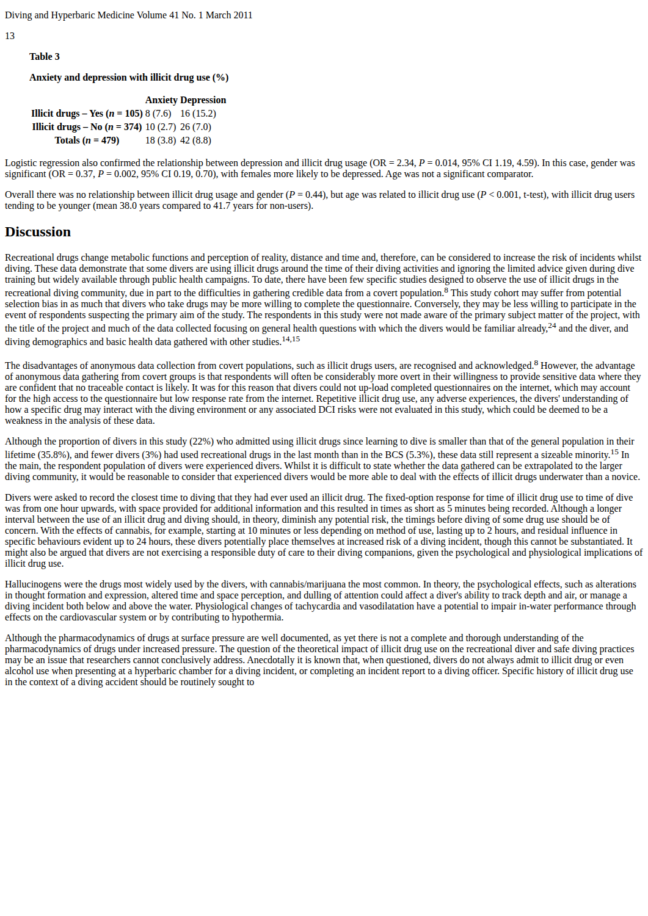Diving and Hyperbaric Medicine Volume 41 No. 1 March 2011
13
Table 3
Anxiety and depression with illicit drug use (%)
| | Anxiety | Depression |
| --- | --- | --- |
| Illicit drugs – Yes ( n = 105) | 8 (7.6) | 16 (15.2) |
| Illicit drugs – No ( n = 374) | 10 (2.7) | 26 (7.0) |
| Totals ( n = 479) | 18 (3.8) | 42 (8.8) |
Logistic regression also confirmed the relationship between depression and illicit drug usage (OR = 2.34, P = 0.014, 95% CI 1.19, 4.59). In this case, gender was significant (OR = 0.37, P = 0.002, 95% CI 0.19, 0.70), with females more likely to be depressed. Age was not a significant comparator.
Overall there was no relationship between illicit drug usage and gender (P = 0.44), but age was related to illicit drug use (P < 0.001, t-test), with illicit drug users tending to be younger (mean 38.0 years compared to 41.7 years for non-users).
Discussion
Recreational drugs change metabolic functions and perception of reality, distance and time and, therefore, can be considered to increase the risk of incidents whilst diving. These data demonstrate that some divers are using illicit drugs around the time of their diving activities and ignoring the limited advice given during dive training but widely available through public health campaigns. To date, there have been few specific studies designed to observe the use of illicit drugs in the recreational diving community, due in part to the difficulties in gathering credible data from a covert population.8 This study cohort may suffer from potential selection bias in as much that divers who take drugs may be more willing to complete the questionnaire. Conversely, they may be less willing to participate in the event of respondents suspecting the primary aim of the study. The respondents in this study were not made aware of the primary subject matter of the project, with the title of the project and much of the data collected focusing on general health questions with which the divers would be familiar already,24 and the diver, and diving demographics and basic health data gathered with other studies.14,15
The disadvantages of anonymous data collection from covert populations, such as illicit drugs users, are recognised and acknowledged.8 However, the advantage of anonymous data gathering from covert groups is that respondents will often be considerably more overt in their willingness to provide sensitive data where they are confident that no traceable contact is likely. It was for this reason that divers could not up-load completed questionnaires on the internet, which may account for the high access to the questionnaire but low response rate from the internet. Repetitive illicit drug use, any adverse experiences, the divers' understanding of how a specific drug may interact with the diving environment or any associated DCI risks were not evaluated in this study, which could be deemed to be a weakness in the analysis of these data.
Although the proportion of divers in this study (22%) who admitted using illicit drugs since learning to dive is smaller than that of the general population in their lifetime (35.8%), and fewer divers (3%) had used recreational drugs in the last month than in the BCS (5.3%), these data still represent a sizeable minority.15 In the main, the respondent population of divers were experienced divers. Whilst it is difficult to state whether the data gathered can be extrapolated to the larger diving community, it would be reasonable to consider that experienced divers would be more able to deal with the effects of illicit drugs underwater than a novice.
Divers were asked to record the closest time to diving that they had ever used an illicit drug. The fixed-option response for time of illicit drug use to time of dive was from one hour upwards, with space provided for additional information and this resulted in times as short as 5 minutes being recorded. Although a longer interval between the use of an illicit drug and diving should, in theory, diminish any potential risk, the timings before diving of some drug use should be of concern. With the effects of cannabis, for example, starting at 10 minutes or less depending on method of use, lasting up to 2 hours, and residual influence in specific behaviours evident up to 24 hours, these divers potentially place themselves at increased risk of a diving incident, though this cannot be substantiated. It might also be argued that divers are not exercising a responsible duty of care to their diving companions, given the psychological and physiological implications of illicit drug use.
Hallucinogens were the drugs most widely used by the divers, with cannabis/marijuana the most common. In theory, the psychological effects, such as alterations in thought formation and expression, altered time and space perception, and dulling of attention could affect a diver's ability to track depth and air, or manage a diving incident both below and above the water. Physiological changes of tachycardia and vasodilatation have a potential to impair in-water performance through effects on the cardiovascular system or by contributing to hypothermia.
Although the pharmacodynamics of drugs at surface pressure are well documented, as yet there is not a complete and thorough understanding of the pharmacodynamics of drugs under increased pressure. The question of the theoretical impact of illicit drug use on the recreational diver and safe diving practices may be an issue that researchers cannot conclusively address. Anecdotally it is known that, when questioned, divers do not always admit to illicit drug or even alcohol use when presenting at a hyperbaric chamber for a diving incident, or completing an incident report to a diving officer. Specific history of illicit drug use in the context of a diving accident should be routinely sought to